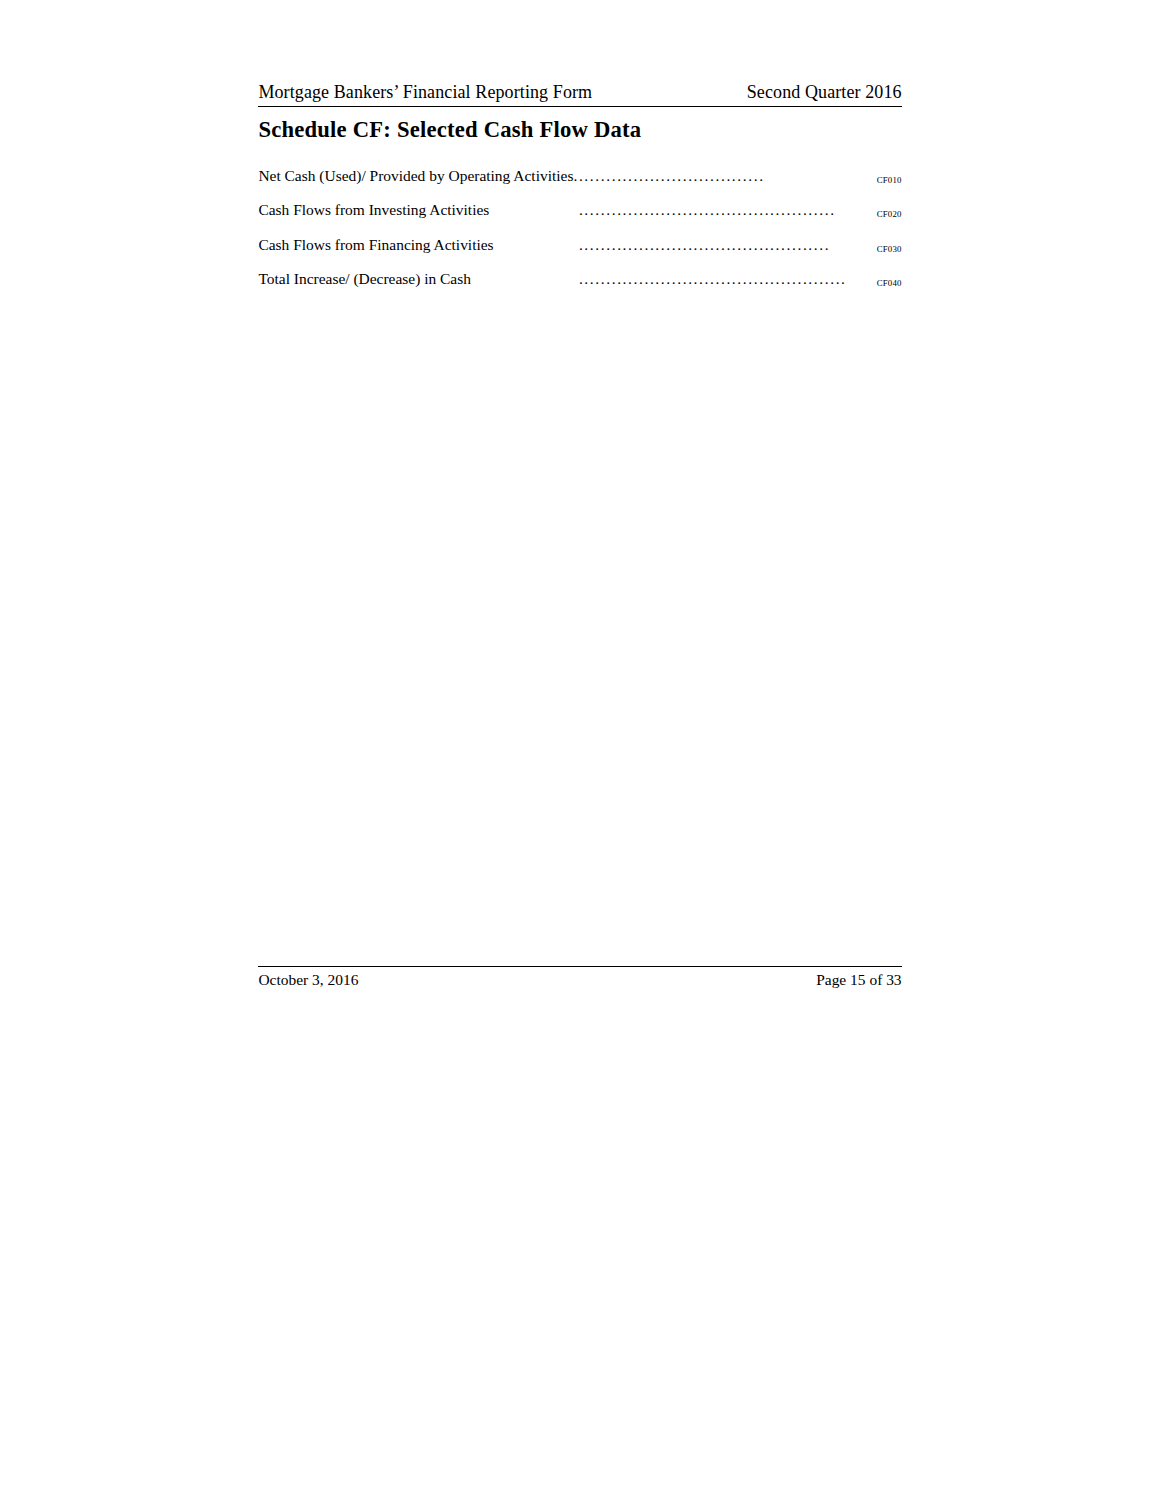Mortgage Bankers’ Financial Reporting Form
Second Quarter 2016
Schedule CF: Selected Cash Flow Data
| Net Cash (Used)/ Provided by Operating Activities | ................................... | CF010 |
| Cash Flows from Investing Activities | ............................................... | CF020 |
| Cash Flows from Financing Activities | .............................................. | CF030 |
| Total Increase/ (Decrease) in Cash | ................................................. | CF040 |
October 3, 2016
Page 15 of 33